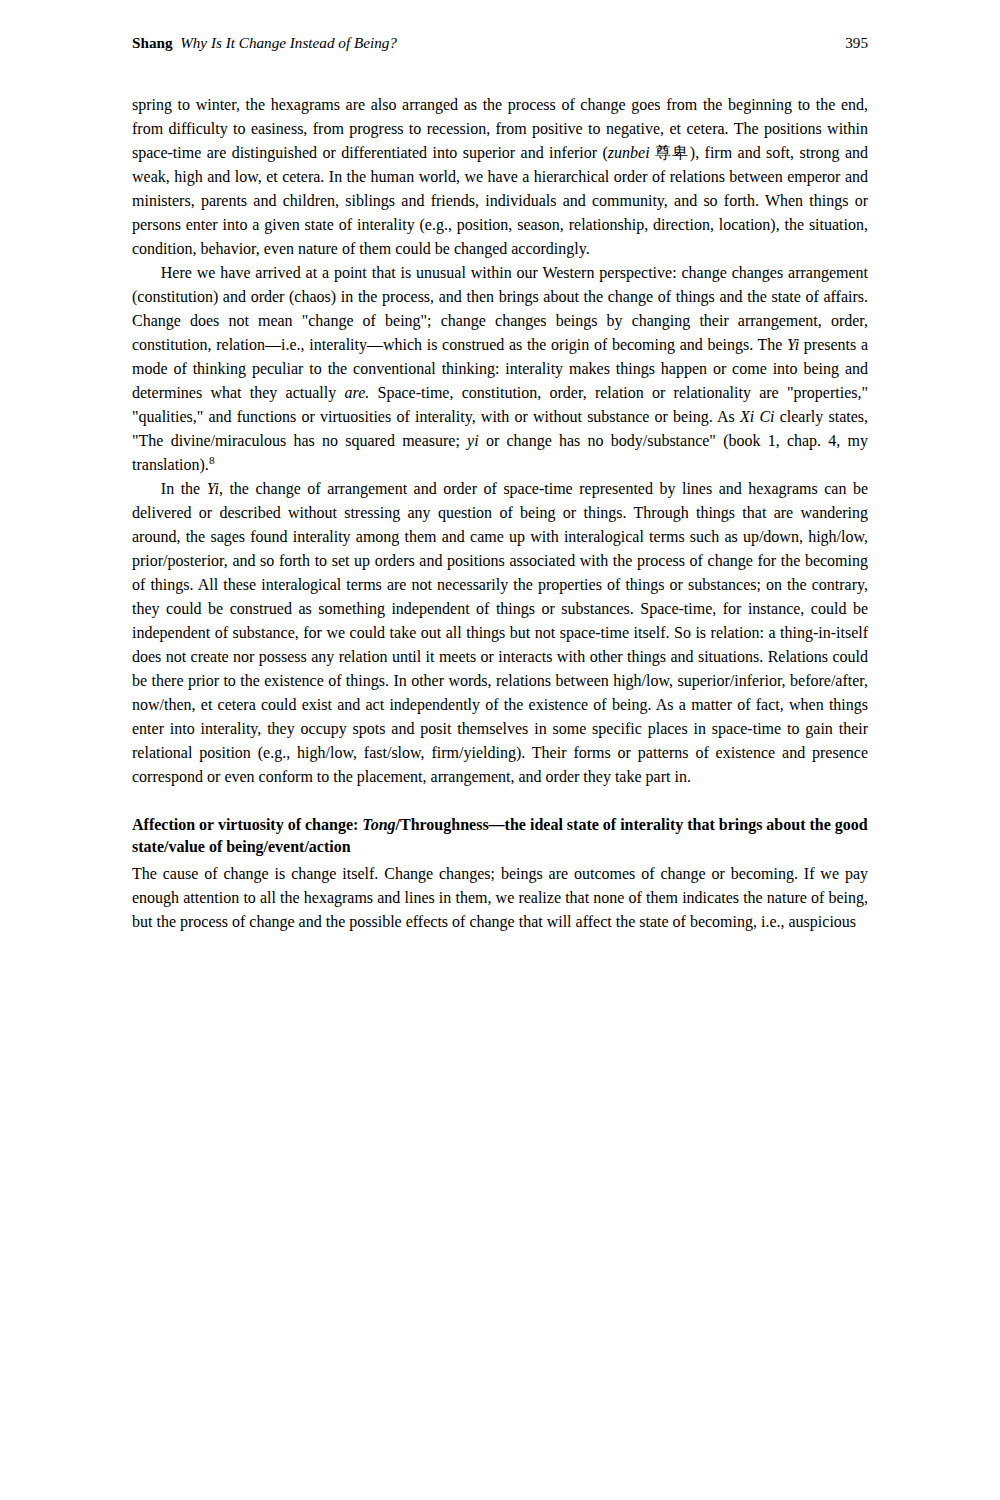Shang Why Is It Change Instead of Being? 395
spring to winter, the hexagrams are also arranged as the process of change goes from the beginning to the end, from difficulty to easiness, from progress to recession, from positive to negative, et cetera. The positions within space-time are distinguished or differentiated into superior and inferior (zunbei 尊卑), firm and soft, strong and weak, high and low, et cetera. In the human world, we have a hierarchical order of relations between emperor and ministers, parents and children, siblings and friends, individuals and community, and so forth. When things or persons enter into a given state of interality (e.g., position, season, relationship, direction, location), the situation, condition, behavior, even nature of them could be changed accordingly.
Here we have arrived at a point that is unusual within our Western perspective: change changes arrangement (constitution) and order (chaos) in the process, and then brings about the change of things and the state of affairs. Change does not mean "change of being"; change changes beings by changing their arrangement, order, constitution, relation—i.e., interality—which is construed as the origin of becoming and beings. The Yi presents a mode of thinking peculiar to the conventional thinking: interality makes things happen or come into being and determines what they actually are. Space-time, constitution, order, relation or relationality are "properties," "qualities," and functions or virtuosities of interality, with or without substance or being. As Xi Ci clearly states, "The divine/miraculous has no squared measure; yi or change has no body/substance" (book 1, chap. 4, my translation).8
In the Yi, the change of arrangement and order of space-time represented by lines and hexagrams can be delivered or described without stressing any question of being or things. Through things that are wandering around, the sages found interality among them and came up with interalogical terms such as up/down, high/low, prior/posterior, and so forth to set up orders and positions associated with the process of change for the becoming of things. All these interalogical terms are not necessarily the properties of things or substances; on the contrary, they could be construed as something independent of things or substances. Space-time, for instance, could be independent of substance, for we could take out all things but not space-time itself. So is relation: a thing-in-itself does not create nor possess any relation until it meets or interacts with other things and situations. Relations could be there prior to the existence of things. In other words, relations between high/low, superior/inferior, before/after, now/then, et cetera could exist and act independently of the existence of being. As a matter of fact, when things enter into interality, they occupy spots and posit themselves in some specific places in space-time to gain their relational position (e.g., high/low, fast/slow, firm/yielding). Their forms or patterns of existence and presence correspond or even conform to the placement, arrangement, and order they take part in.
Affection or virtuosity of change: Tong/Throughness—the ideal state of interality that brings about the good state/value of being/event/action
The cause of change is change itself. Change changes; beings are outcomes of change or becoming. If we pay enough attention to all the hexagrams and lines in them, we realize that none of them indicates the nature of being, but the process of change and the possible effects of change that will affect the state of becoming, i.e., auspicious